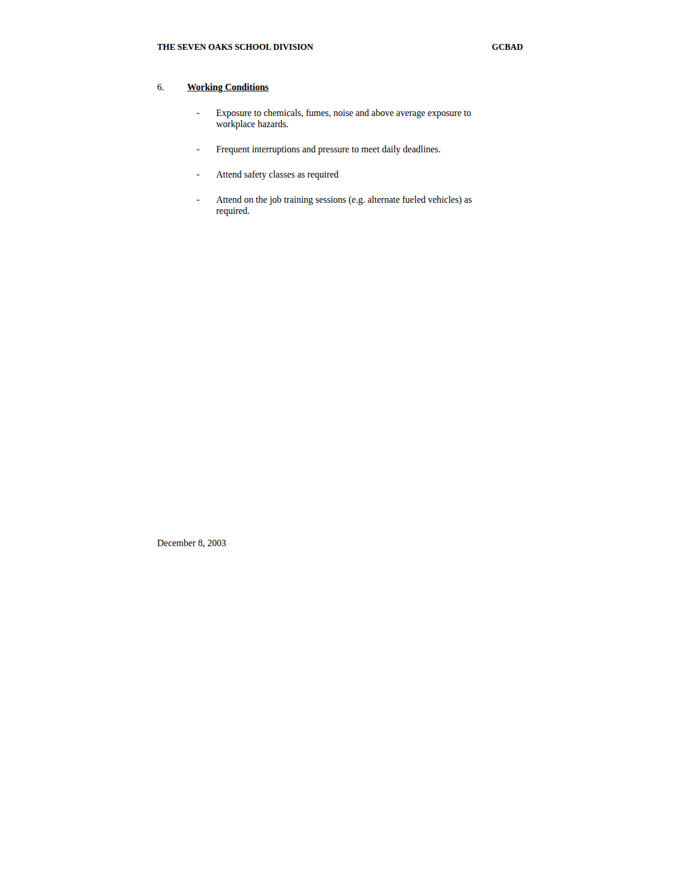The Seven Oaks School Division
GCBAD
6.
Working Conditions
-
Exposure to chemicals, fumes, noise and above average exposure to workplace hazards.
-
Frequent interruptions and pressure to meet daily deadlines.
-
Attend safety classes as required
-
Attend on the job training sessions (e.g. alternate fueled vehicles) as required.
December 8, 2003